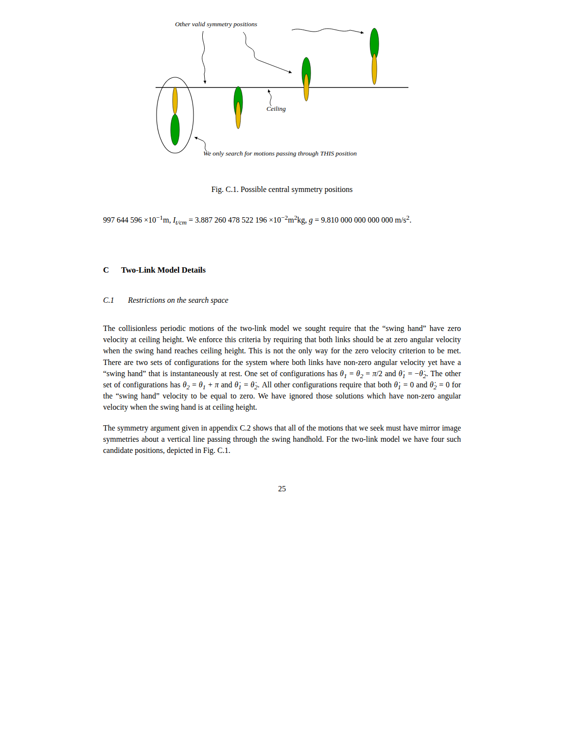Other valid symmetry positions Ceiling We only search for motions passing through THIS position
Fig. C.1. Possible central symmetry positions
997 644 596 ×10−1m, It/cm = 3.887 260 478 522 196 ×10−2m2kg, g = 9.810 000 000 000 000 m/s2.
CTwo-Link Model Details
C.1 Restrictions on the search space
The collisionless periodic motions of the two-link model we sought require that the “swing hand” have zero velocity at ceiling height. We enforce this criteria by requiring that both links should be at zero angular velocity when the swing hand reaches ceiling height. This is not the only way for the zero velocity criterion to be met. There are two sets of configurations for the system where both links have non-zero angular velocity yet have a “swing hand” that is instantaneously at rest. One set of configurations has θ1 = θ2 = π/2 and θ̇1 = −θ̇2. The other set of configurations has θ2 = θ1 + π and θ̇1 = θ̇2. All other configurations require that both θ̇1 = 0 and θ̇2 = 0 for the “swing hand” velocity to be equal to zero. We have ignored those solutions which have non-zero angular velocity when the swing hand is at ceiling height.
The symmetry argument given in appendix C.2 shows that all of the motions that we seek must have mirror image symmetries about a vertical line passing through the swing handhold. For the two-link model we have four such candidate positions, depicted in Fig. C.1.
25